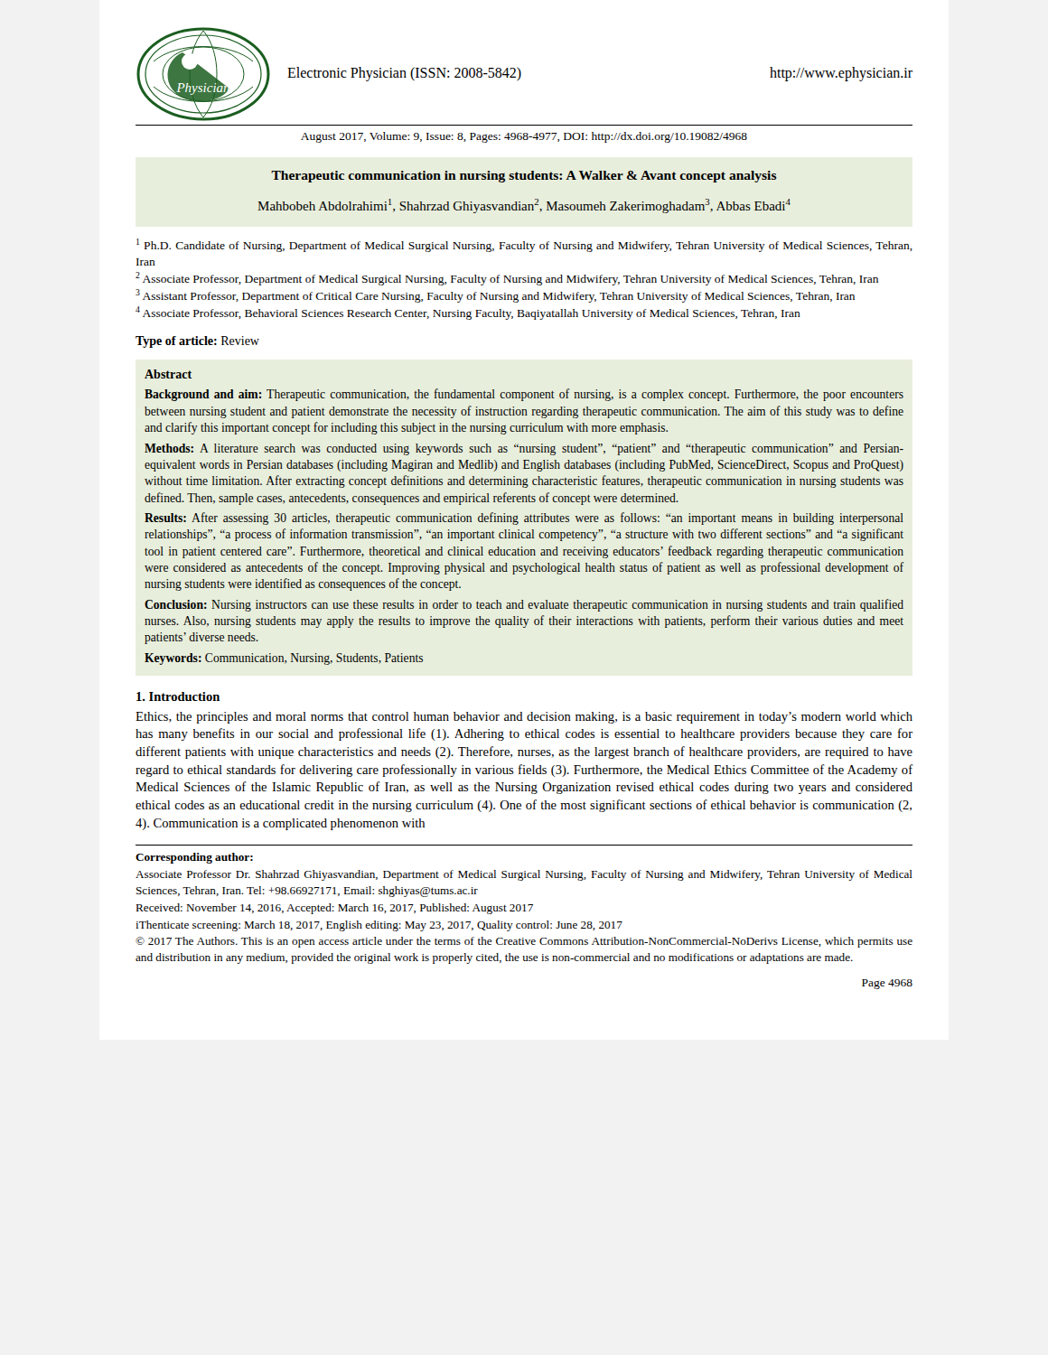Physician
Electronic Physician (ISSN: 2008-5842) http://www.ephysician.ir
August 2017, Volume: 9, Issue: 8, Pages: 4968-4977, DOI: http://dx.doi.org/10.19082/4968
Therapeutic communication in nursing students: A Walker & Avant concept analysis
Mahbobeh Abdolrahimi1, Shahrzad Ghiyasvandian2, Masoumeh Zakerimoghadam3, Abbas Ebadi4
1 Ph.D. Candidate of Nursing, Department of Medical Surgical Nursing, Faculty of Nursing and Midwifery, Tehran University of Medical Sciences, Tehran, Iran
2 Associate Professor, Department of Medical Surgical Nursing, Faculty of Nursing and Midwifery, Tehran University of Medical Sciences, Tehran, Iran
3 Assistant Professor, Department of Critical Care Nursing, Faculty of Nursing and Midwifery, Tehran University of Medical Sciences, Tehran, Iran
4 Associate Professor, Behavioral Sciences Research Center, Nursing Faculty, Baqiyatallah University of Medical Sciences, Tehran, Iran
Type of article: Review
Abstract
Background and aim: Therapeutic communication, the fundamental component of nursing, is a complex concept. Furthermore, the poor encounters between nursing student and patient demonstrate the necessity of instruction regarding therapeutic communication. The aim of this study was to define and clarify this important concept for including this subject in the nursing curriculum with more emphasis.
Methods: A literature search was conducted using keywords such as “nursing student”, “patient” and “therapeutic communication” and Persian-equivalent words in Persian databases (including Magiran and Medlib) and English databases (including PubMed, ScienceDirect, Scopus and ProQuest) without time limitation. After extracting concept definitions and determining characteristic features, therapeutic communication in nursing students was defined. Then, sample cases, antecedents, consequences and empirical referents of concept were determined.
Results: After assessing 30 articles, therapeutic communication defining attributes were as follows: “an important means in building interpersonal relationships”, “a process of information transmission”, “an important clinical competency”, “a structure with two different sections” and “a significant tool in patient centered care”. Furthermore, theoretical and clinical education and receiving educators’ feedback regarding therapeutic communication were considered as antecedents of the concept. Improving physical and psychological health status of patient as well as professional development of nursing students were identified as consequences of the concept.
Conclusion: Nursing instructors can use these results in order to teach and evaluate therapeutic communication in nursing students and train qualified nurses. Also, nursing students may apply the results to improve the quality of their interactions with patients, perform their various duties and meet patients’ diverse needs.
Keywords: Communication, Nursing, Students, Patients
1. Introduction
Ethics, the principles and moral norms that control human behavior and decision making, is a basic requirement in today’s modern world which has many benefits in our social and professional life (1). Adhering to ethical codes is essential to healthcare providers because they care for different patients with unique characteristics and needs (2). Therefore, nurses, as the largest branch of healthcare providers, are required to have regard to ethical standards for delivering care professionally in various fields (3). Furthermore, the Medical Ethics Committee of the Academy of Medical Sciences of the Islamic Republic of Iran, as well as the Nursing Organization revised ethical codes during two years and considered ethical codes as an educational credit in the nursing curriculum (4). One of the most significant sections of ethical behavior is communication (2, 4). Communication is a complicated phenomenon with
Corresponding author:
Associate Professor Dr. Shahrzad Ghiyasvandian, Department of Medical Surgical Nursing, Faculty of Nursing and Midwifery, Tehran University of Medical Sciences, Tehran, Iran. Tel: +98.66927171, Email: shghiyas@tums.ac.ir
Received: November 14, 2016, Accepted: March 16, 2017, Published: August 2017
iThenticate screening: March 18, 2017, English editing: May 23, 2017, Quality control: June 28, 2017
© 2017 The Authors. This is an open access article under the terms of the Creative Commons Attribution-NonCommercial-NoDerivs License, which permits use and distribution in any medium, provided the original work is properly cited, the use is non-commercial and no modifications or adaptations are made.
Page 4968